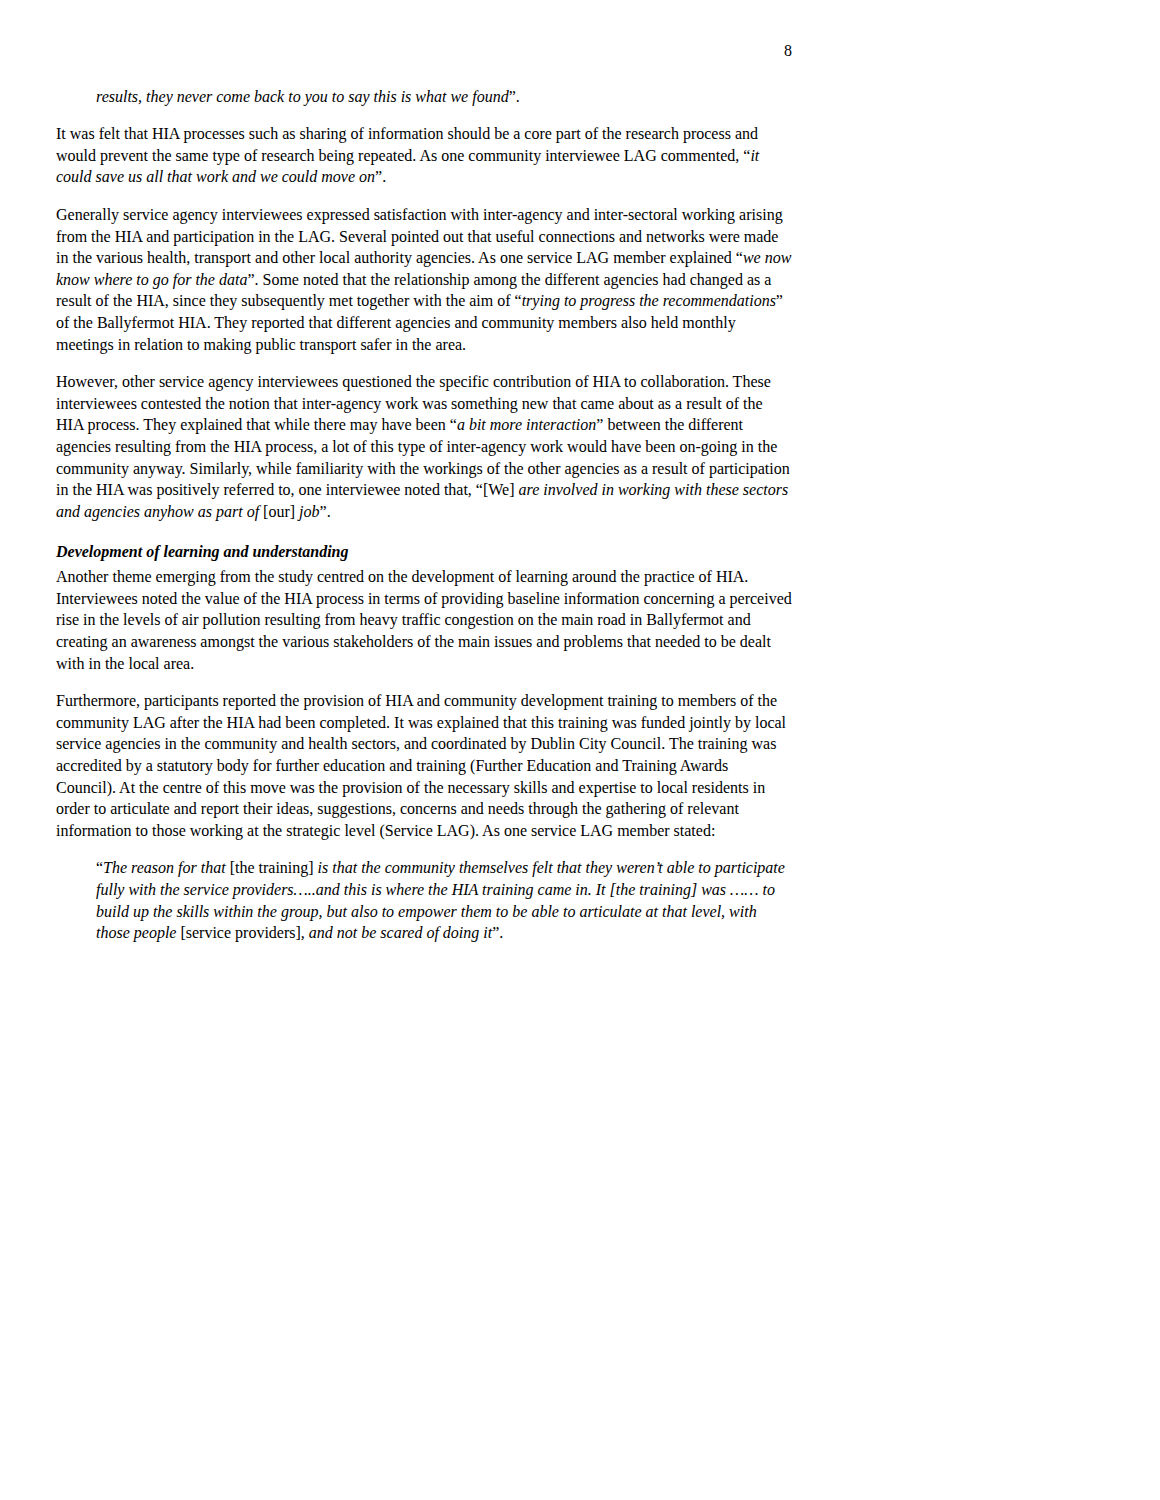8
results, they never come back to you to say this is what we found”.
It was felt that HIA processes such as sharing of information should be a core part of the research process and would prevent the same type of research being repeated. As one community interviewee LAG commented, “it could save us all that work and we could move on”.
Generally service agency interviewees expressed satisfaction with inter-agency and inter-sectoral working arising from the HIA and participation in the LAG. Several pointed out that useful connections and networks were made in the various health, transport and other local authority agencies. As one service LAG member explained “we now know where to go for the data”. Some noted that the relationship among the different agencies had changed as a result of the HIA, since they subsequently met together with the aim of “trying to progress the recommendations” of the Ballyfermot HIA. They reported that different agencies and community members also held monthly meetings in relation to making public transport safer in the area.
However, other service agency interviewees questioned the specific contribution of HIA to collaboration. These interviewees contested the notion that inter-agency work was something new that came about as a result of the HIA process. They explained that while there may have been “a bit more interaction” between the different agencies resulting from the HIA process, a lot of this type of inter-agency work would have been on-going in the community anyway. Similarly, while familiarity with the workings of the other agencies as a result of participation in the HIA was positively referred to, one interviewee noted that, “[We] are involved in working with these sectors and agencies anyhow as part of [our] job”.
Development of learning and understanding
Another theme emerging from the study centred on the development of learning around the practice of HIA. Interviewees noted the value of the HIA process in terms of providing baseline information concerning a perceived rise in the levels of air pollution resulting from heavy traffic congestion on the main road in Ballyfermot and creating an awareness amongst the various stakeholders of the main issues and problems that needed to be dealt with in the local area.
Furthermore, participants reported the provision of HIA and community development training to members of the community LAG after the HIA had been completed. It was explained that this training was funded jointly by local service agencies in the community and health sectors, and coordinated by Dublin City Council. The training was accredited by a statutory body for further education and training (Further Education and Training Awards Council). At the centre of this move was the provision of the necessary skills and expertise to local residents in order to articulate and report their ideas, suggestions, concerns and needs through the gathering of relevant information to those working at the strategic level (Service LAG). As one service LAG member stated:
“The reason for that [the training] is that the community themselves felt that they weren’t able to participate fully with the service providers…..and this is where the HIA training came in. It [the training] was …… to build up the skills within the group, but also to empower them to be able to articulate at that level, with those people [service providers], and not be scared of doing it”.